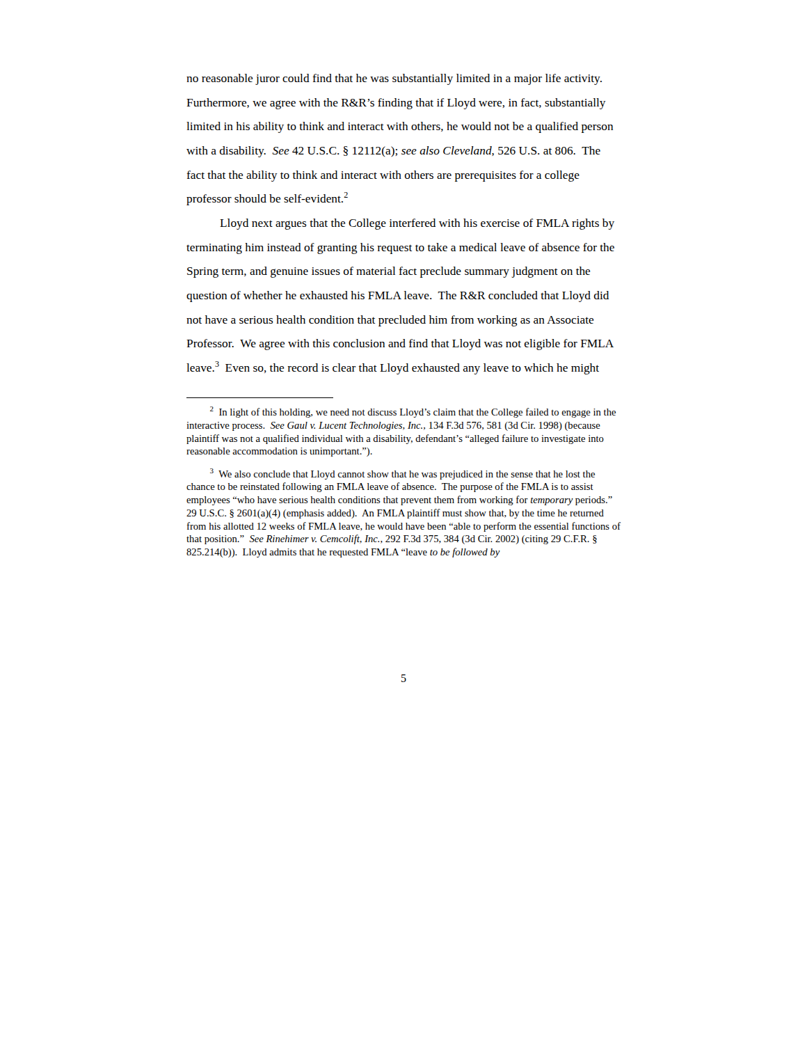no reasonable juror could find that he was substantially limited in a major life activity. Furthermore, we agree with the R&R’s finding that if Lloyd were, in fact, substantially limited in his ability to think and interact with others, he would not be a qualified person with a disability. See 42 U.S.C. § 12112(a); see also Cleveland, 526 U.S. at 806. The fact that the ability to think and interact with others are prerequisites for a college professor should be self-evident.2
Lloyd next argues that the College interfered with his exercise of FMLA rights by terminating him instead of granting his request to take a medical leave of absence for the Spring term, and genuine issues of material fact preclude summary judgment on the question of whether he exhausted his FMLA leave. The R&R concluded that Lloyd did not have a serious health condition that precluded him from working as an Associate Professor. We agree with this conclusion and find that Lloyd was not eligible for FMLA leave.3 Even so, the record is clear that Lloyd exhausted any leave to which he might
2 In light of this holding, we need not discuss Lloyd’s claim that the College failed to engage in the interactive process. See Gaul v. Lucent Technologies, Inc., 134 F.3d 576, 581 (3d Cir. 1998) (because plaintiff was not a qualified individual with a disability, defendant’s “alleged failure to investigate into reasonable accommodation is unimportant.”).
3 We also conclude that Lloyd cannot show that he was prejudiced in the sense that he lost the chance to be reinstated following an FMLA leave of absence. The purpose of the FMLA is to assist employees “who have serious health conditions that prevent them from working for temporary periods.” 29 U.S.C. § 2601(a)(4) (emphasis added). An FMLA plaintiff must show that, by the time he returned from his allotted 12 weeks of FMLA leave, he would have been “able to perform the essential functions of that position.” See Rinehimer v. Cemcolift, Inc., 292 F.3d 375, 384 (3d Cir. 2002) (citing 29 C.F.R. § 825.214(b)). Lloyd admits that he requested FMLA “leave to be followed by
5